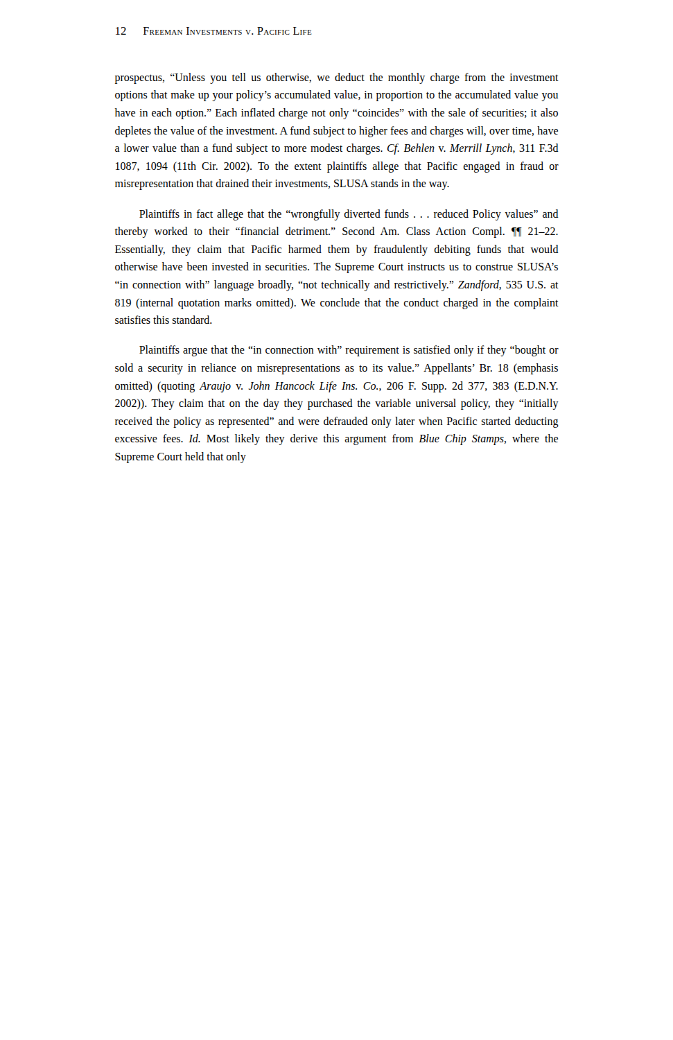12 Freeman Investments v. Pacific Life
prospectus, “Unless you tell us otherwise, we deduct the monthly charge from the investment options that make up your policy’s accumulated value, in proportion to the accumulated value you have in each option.” Each inflated charge not only “coincides” with the sale of securities; it also depletes the value of the investment. A fund subject to higher fees and charges will, over time, have a lower value than a fund subject to more modest charges. Cf. Behlen v. Merrill Lynch, 311 F.3d 1087, 1094 (11th Cir. 2002). To the extent plaintiffs allege that Pacific engaged in fraud or misrepresentation that drained their investments, SLUSA stands in the way.
Plaintiffs in fact allege that the “wrongfully diverted funds . . . reduced Policy values” and thereby worked to their “financial detriment.” Second Am. Class Action Compl. ¶¶ 21–22. Essentially, they claim that Pacific harmed them by fraudulently debiting funds that would otherwise have been invested in securities. The Supreme Court instructs us to construe SLUSA’s “in connection with” language broadly, “not technically and restrictively.” Zandford, 535 U.S. at 819 (internal quotation marks omitted). We conclude that the conduct charged in the complaint satisfies this standard.
Plaintiffs argue that the “in connection with” requirement is satisfied only if they “bought or sold a security in reliance on misrepresentations as to its value.” Appellants’ Br. 18 (emphasis omitted) (quoting Araujo v. John Hancock Life Ins. Co., 206 F. Supp. 2d 377, 383 (E.D.N.Y. 2002)). They claim that on the day they purchased the variable universal policy, they “initially received the policy as represented” and were defrauded only later when Pacific started deducting excessive fees. Id. Most likely they derive this argument from Blue Chip Stamps, where the Supreme Court held that only